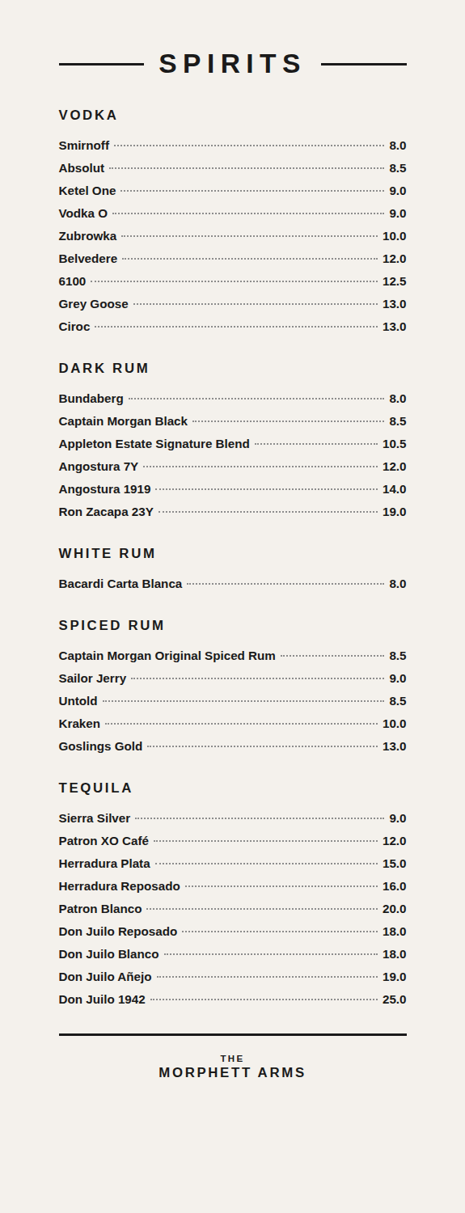SPIRITS
VODKA
Smirnoff 8.0
Absolut 8.5
Ketel One 9.0
Vodka O 9.0
Zubrowka 10.0
Belvedere 12.0
6100 12.5
Grey Goose 13.0
Ciroc 13.0
DARK RUM
Bundaberg 8.0
Captain Morgan Black 8.5
Appleton Estate Signature Blend 10.5
Angostura 7Y 12.0
Angostura 1919 14.0
Ron Zacapa 23Y 19.0
WHITE RUM
Bacardi Carta Blanca 8.0
SPICED RUM
Captain Morgan Original Spiced Rum 8.5
Sailor Jerry 9.0
Untold 8.5
Kraken 10.0
Goslings Gold 13.0
TEQUILA
Sierra Silver 9.0
Patron XO Café 12.0
Herradura Plata 15.0
Herradura Reposado 16.0
Patron Blanco 20.0
Don Juilo Reposado 18.0
Don Juilo Blanco 18.0
Don Juilo Añejo 19.0
Don Juilo 1942 25.0
THE
MORPHETT ARMS